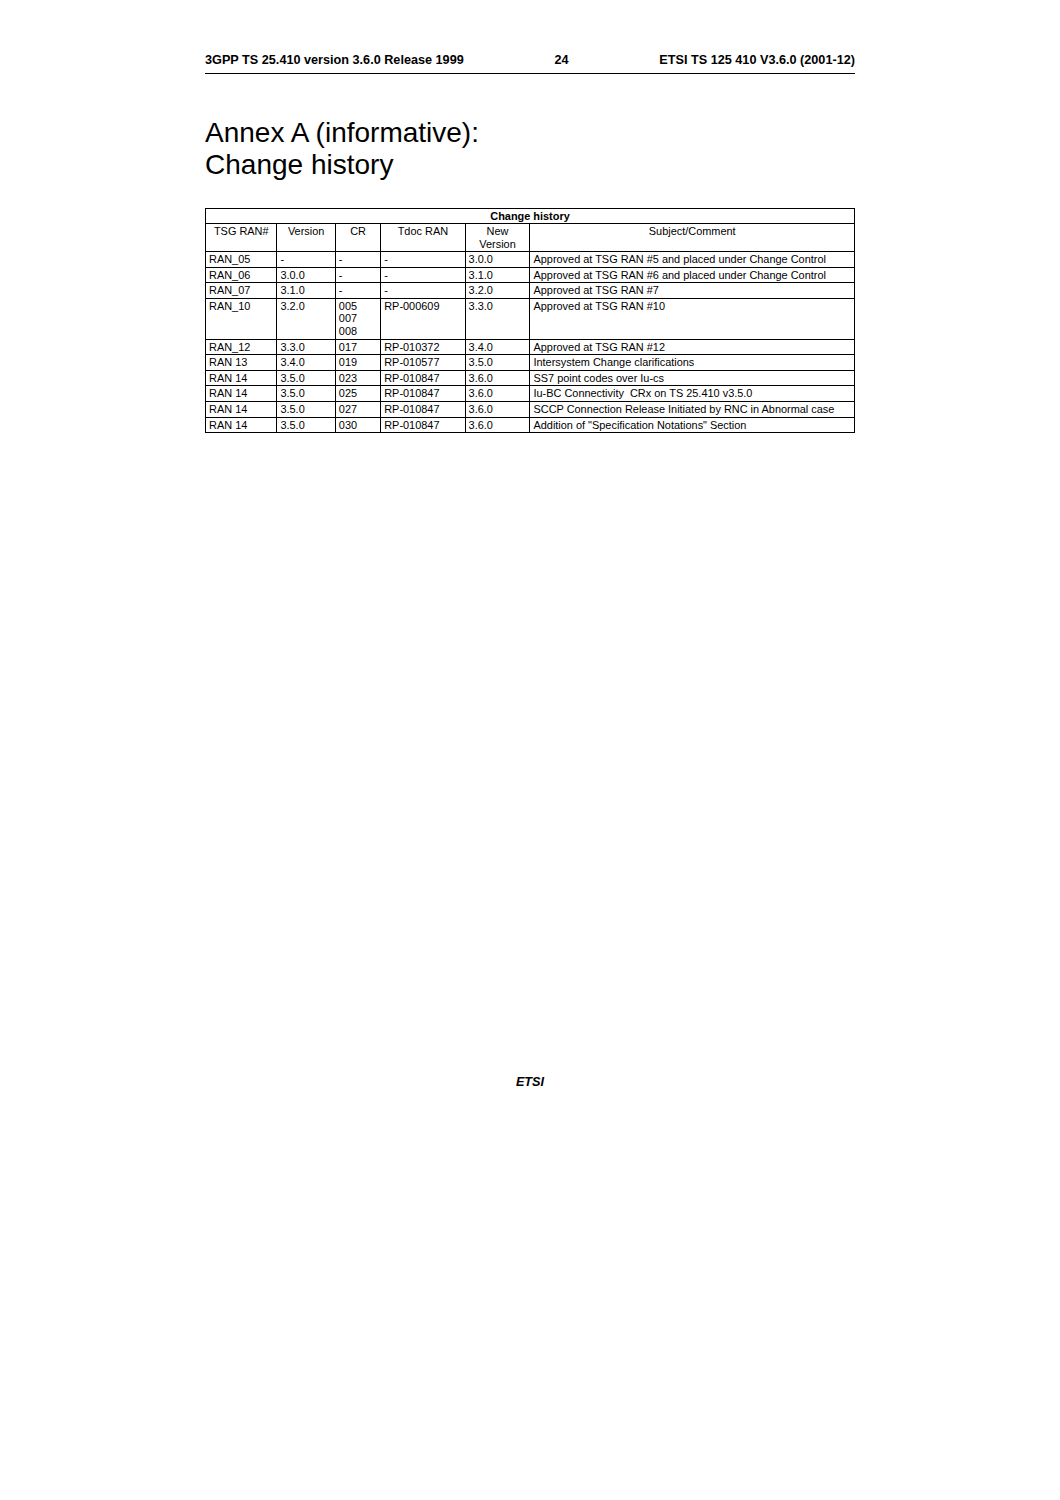3GPP TS 25.410 version 3.6.0 Release 1999
24
ETSI TS 125 410 V3.6.0 (2001-12)
Annex A (informative):
Change history
Change history
| TSG RAN# | Version | CR | Tdoc RAN | New Version | Subject/Comment |
| --- | --- | --- | --- | --- | --- |
| RAN_05 | - | - | - | 3.0.0 | Approved at TSG RAN #5 and placed under Change Control |
| RAN_06 | 3.0.0 | - | - | 3.1.0 | Approved at TSG RAN #6 and placed under Change Control |
| RAN_07 | 3.1.0 | - | - | 3.2.0 | Approved at TSG RAN #7 |
| RAN_10 | 3.2.0 | 005 007 008 | RP-000609 | 3.3.0 | Approved at TSG RAN #10 |
| RAN_12 | 3.3.0 | 017 | RP-010372 | 3.4.0 | Approved at TSG RAN #12 |
| RAN 13 | 3.4.0 | 019 | RP-010577 | 3.5.0 | Intersystem Change clarifications |
| RAN 14 | 3.5.0 | 023 | RP-010847 | 3.6.0 | SS7 point codes over Iu-cs |
| RAN 14 | 3.5.0 | 025 | RP-010847 | 3.6.0 | Iu-BC Connectivity CRx on TS 25.410 v3.5.0 |
| RAN 14 | 3.5.0 | 027 | RP-010847 | 3.6.0 | SCCP Connection Release Initiated by RNC in Abnormal case |
| RAN 14 | 3.5.0 | 030 | RP-010847 | 3.6.0 | Addition of "Specification Notations" Section |
ETSI